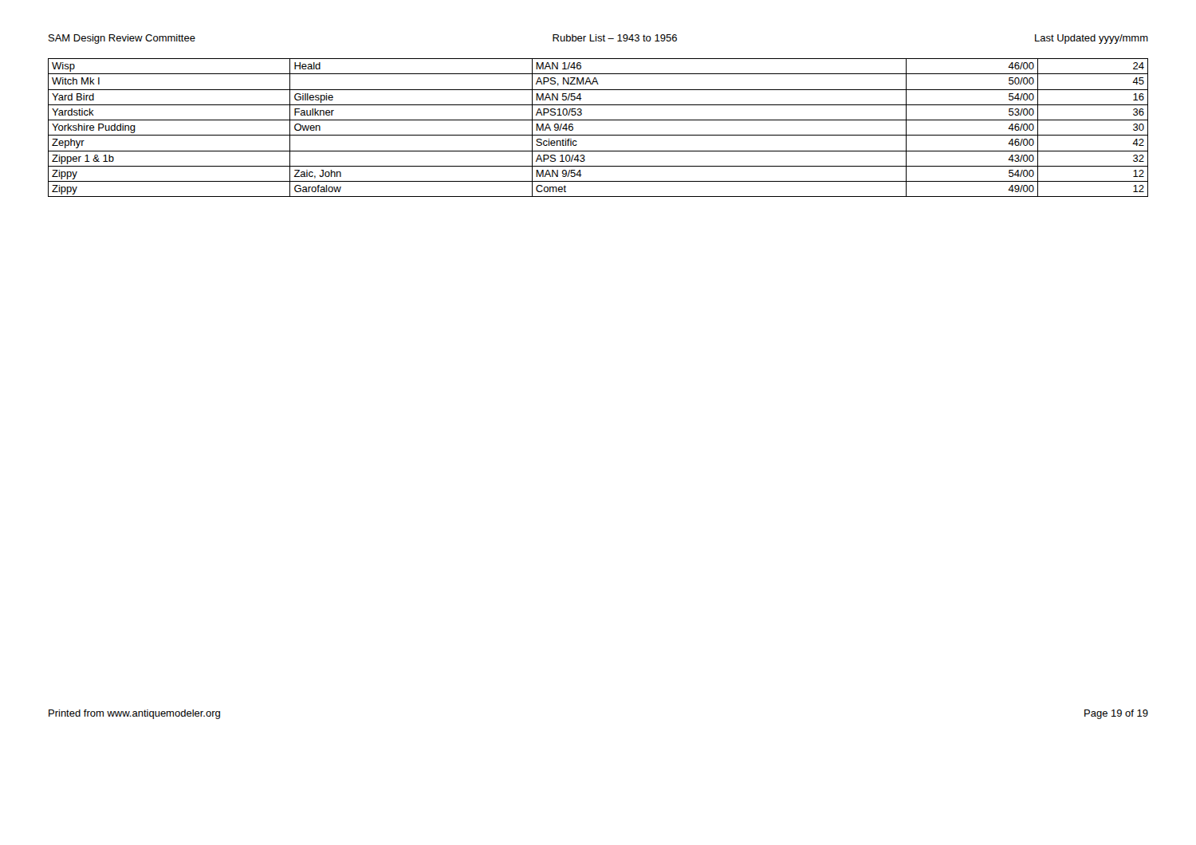SAM Design Review Committee
Rubber List – 1943 to 1956
Last Updated yyyy/mmm
| Wisp | Heald | MAN 1/46 | 46/00 | 24 |
| Witch Mk I | | APS, NZMAA | 50/00 | 45 |
| Yard Bird | Gillespie | MAN 5/54 | 54/00 | 16 |
| Yardstick | Faulkner | APS10/53 | 53/00 | 36 |
| Yorkshire Pudding | Owen | MA 9/46 | 46/00 | 30 |
| Zephyr | | Scientific | 46/00 | 42 |
| Zipper 1 & 1b | | APS 10/43 | 43/00 | 32 |
| Zippy | Zaic, John | MAN 9/54 | 54/00 | 12 |
| Zippy | Garofalow | Comet | 49/00 | 12 |
Printed from www.antiquemodeler.org
Page 19 of 19